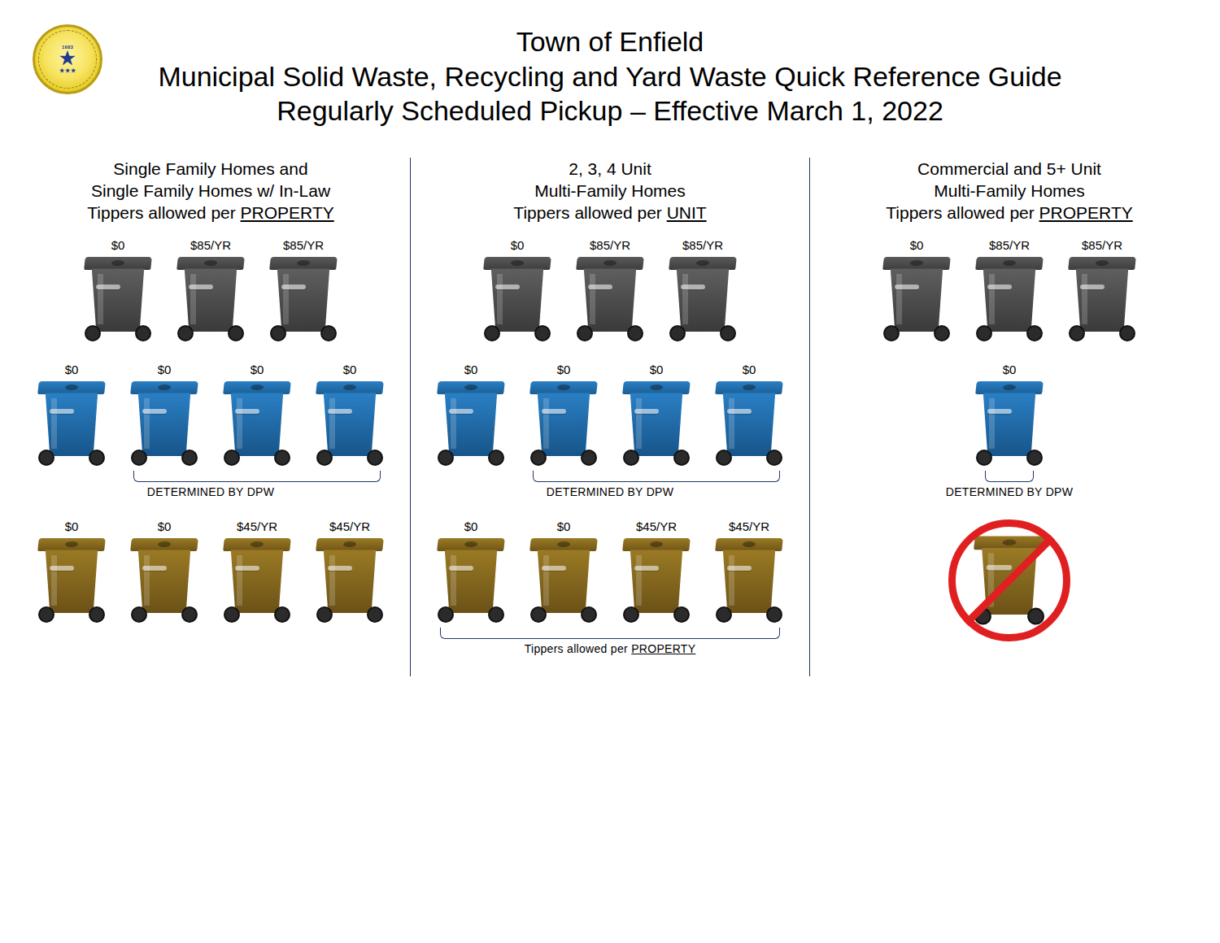1683
★
★★★
Town of Enfield Municipal Solid Waste, Recycling and Yard Waste Quick Reference Guide Regularly Scheduled Pickup – Effective March 1, 2022
Single Family Homes and
Single Family Homes w/ In-Law
Tippers allowed per PROPERTY
$0
$85/YR
$85/YR
$0
$0
$0
$0
DETERMINED BY DPW
$0
$0
$45/YR
$45/YR
2, 3, 4 Unit
Multi-Family Homes
Tippers allowed per UNIT
$0
$85/YR
$85/YR
$0
$0
$0
$0
DETERMINED BY DPW
$0
$0
$45/YR
$45/YR
Tippers allowed per PROPERTY
Commercial and 5+ Unit
Multi-Family Homes
Tippers allowed per PROPERTY
$0
$85/YR
$85/YR
$0
DETERMINED BY DPW